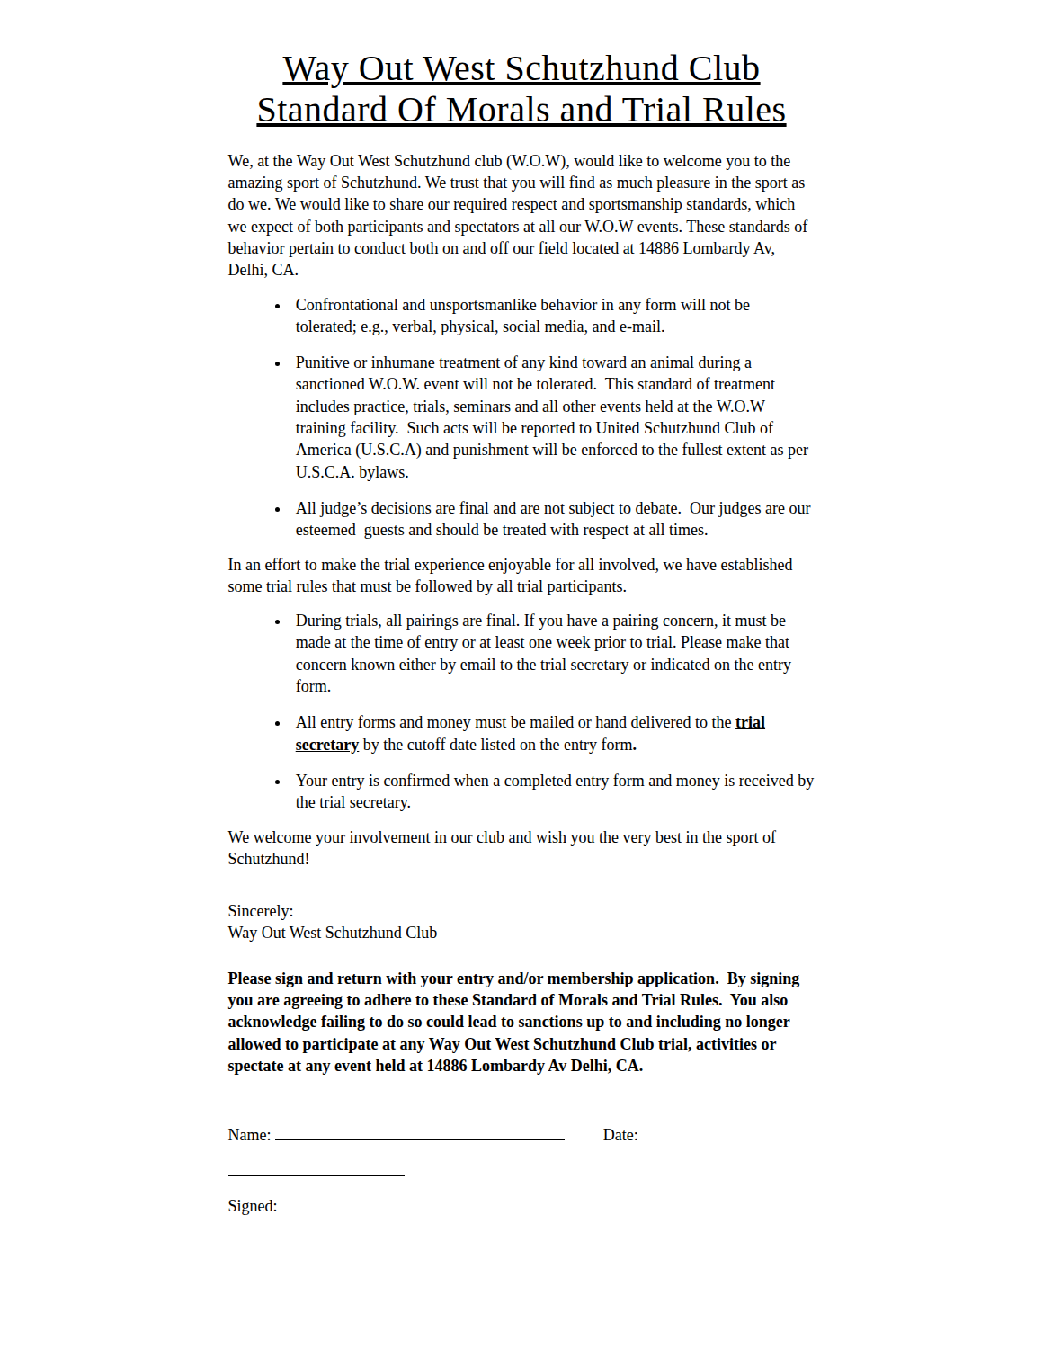Way Out West Schutzhund Club Standard Of Morals and Trial Rules
We, at the Way Out West Schutzhund club (W.O.W), would like to welcome you to the amazing sport of Schutzhund. We trust that you will find as much pleasure in the sport as do we. We would like to share our required respect and sportsmanship standards, which we expect of both participants and spectators at all our W.O.W events. These standards of behavior pertain to conduct both on and off our field located at 14886 Lombardy Av, Delhi, CA.
Confrontational and unsportsmanlike behavior in any form will not be tolerated; e.g., verbal, physical, social media, and e-mail.
Punitive or inhumane treatment of any kind toward an animal during a sanctioned W.O.W. event will not be tolerated. This standard of treatment includes practice, trials, seminars and all other events held at the W.O.W training facility. Such acts will be reported to United Schutzhund Club of America (U.S.C.A) and punishment will be enforced to the fullest extent as per U.S.C.A. bylaws.
All judge’s decisions are final and are not subject to debate. Our judges are our esteemed guests and should be treated with respect at all times.
In an effort to make the trial experience enjoyable for all involved, we have established some trial rules that must be followed by all trial participants.
During trials, all pairings are final. If you have a pairing concern, it must be made at the time of entry or at least one week prior to trial. Please make that concern known either by email to the trial secretary or indicated on the entry form.
All entry forms and money must be mailed or hand delivered to the trial secretary by the cutoff date listed on the entry form.
Your entry is confirmed when a completed entry form and money is received by the trial secretary.
We welcome your involvement in our club and wish you the very best in the sport of Schutzhund!
Sincerely:
Way Out West Schutzhund Club
Please sign and return with your entry and/or membership application. By signing you are agreeing to adhere to these Standard of Morals and Trial Rules. You also acknowledge failing to do so could lead to sanctions up to and including no longer allowed to participate at any Way Out West Schutzhund Club trial, activities or spectate at any event held at 14886 Lombardy Av Delhi, CA.
Name: Date:
Signed: